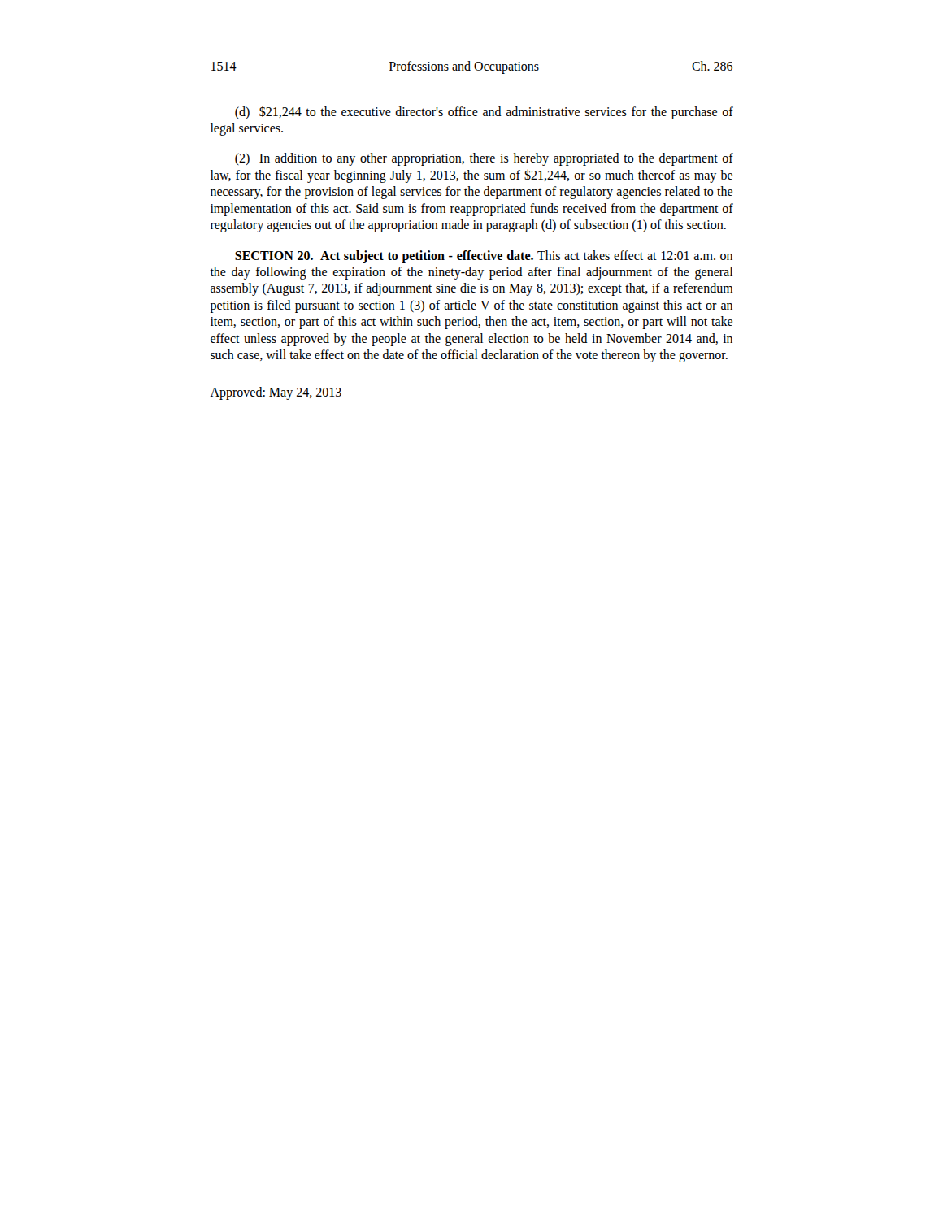1514 Professions and Occupations Ch. 286
(d) $21,244 to the executive director's office and administrative services for the purchase of legal services.
(2) In addition to any other appropriation, there is hereby appropriated to the department of law, for the fiscal year beginning July 1, 2013, the sum of $21,244, or so much thereof as may be necessary, for the provision of legal services for the department of regulatory agencies related to the implementation of this act. Said sum is from reappropriated funds received from the department of regulatory agencies out of the appropriation made in paragraph (d) of subsection (1) of this section.
SECTION 20. Act subject to petition - effective date. This act takes effect at 12:01 a.m. on the day following the expiration of the ninety-day period after final adjournment of the general assembly (August 7, 2013, if adjournment sine die is on May 8, 2013); except that, if a referendum petition is filed pursuant to section 1 (3) of article V of the state constitution against this act or an item, section, or part of this act within such period, then the act, item, section, or part will not take effect unless approved by the people at the general election to be held in November 2014 and, in such case, will take effect on the date of the official declaration of the vote thereon by the governor.
Approved: May 24, 2013